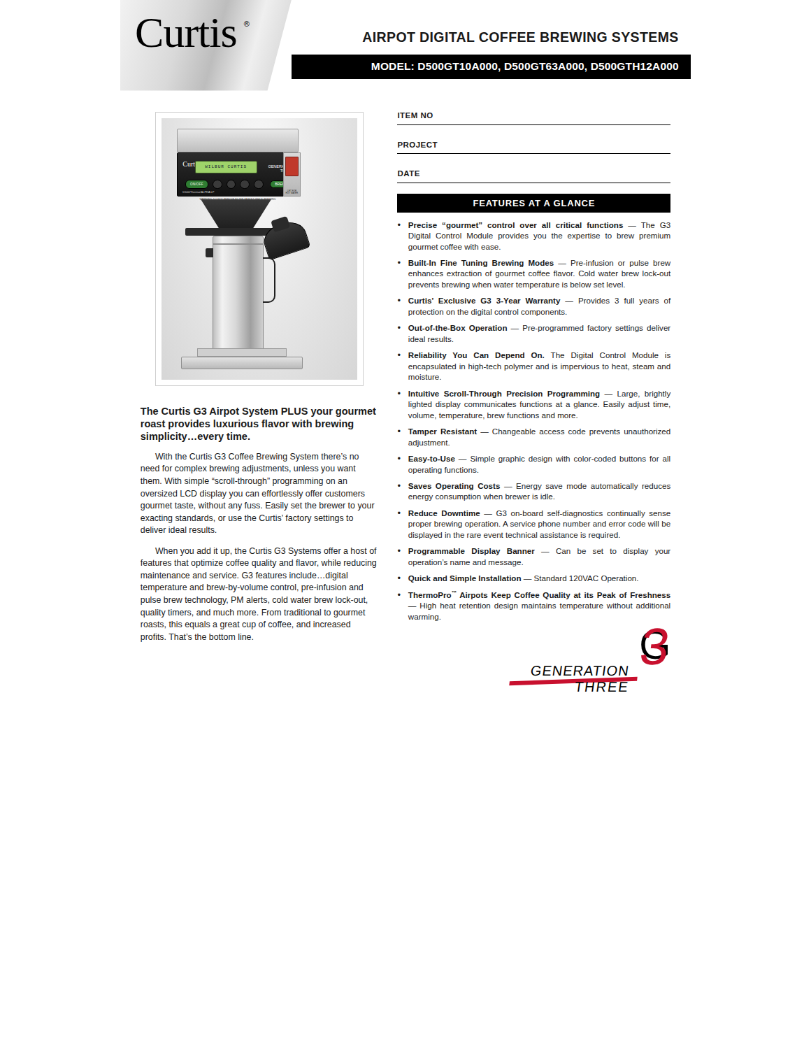Curtis®
Airpot Digital Coffee Brewing Systems
Model: D500GT10A000, D500GT63A000, D500GTH12A000
Curtis G3 GENERATION
THREE
WILBUR CURTIS
ON/OFF BREW
D500/Thermal ALPHA LP
LIFT FOR
HOT WATER
WARNING: DO NOT REMOVE FILTER BASKET WHILE BREWING.
The Curtis G3 Airpot System PLUS your gourmet roast provides luxurious flavor with brewing simplicity…every time.
With the Curtis G3 Coffee Brewing System there’s no need for complex brewing adjustments, unless you want them. With simple “scroll-through” programming on an oversized LCD display you can effortlessly offer customers gourmet taste, without any fuss. Easily set the brewer to your exacting standards, or use the Curtis’ factory settings to deliver ideal results.
When you add it up, the Curtis G3 Systems offer a host of features that optimize coffee quality and flavor, while reducing maintenance and service. G3 features include…digital temperature and brew-by-volume control, pre-infusion and pulse brew technology, PM alerts, cold water brew lock-out, quality timers, and much more. From traditional to gourmet roasts, this equals a great cup of coffee, and increased profits. That’s the bottom line.
ITEM NO
PROJECT
DATE
Features at a Glance
Precise “gourmet” control over all critical functions — The G3 Digital Control Module provides you the expertise to brew premium gourmet coffee with ease.
Built-In Fine Tuning Brewing Modes — Pre-infusion or pulse brew enhances extraction of gourmet coffee flavor. Cold water brew lock-out prevents brewing when water temperature is below set level.
Curtis’ Exclusive G3 3-Year Warranty — Provides 3 full years of protection on the digital control components.
Out-of-the-Box Operation — Pre-programmed factory settings deliver ideal results.
Reliability You Can Depend On. The Digital Control Module is encapsulated in high-tech polymer and is impervious to heat, steam and moisture.
Intuitive Scroll-Through Precision Programming — Large, brightly lighted display communicates functions at a glance. Easily adjust time, volume, temperature, brew functions and more.
Tamper Resistant — Changeable access code prevents unauthorized adjustment.
Easy-to-Use — Simple graphic design with color-coded buttons for all operating functions.
Saves Operating Costs — Energy save mode automatically reduces energy consumption when brewer is idle.
Reduce Downtime — G3 on-board self-diagnostics continually sense proper brewing operation. A service phone number and error code will be displayed in the rare event technical assistance is required.
Programmable Display Banner — Can be set to display your operation’s name and message.
Quick and Simple Installation — Standard 120VAC Operation.
ThermoPro™ Airpots Keep Coffee Quality at its Peak of Freshness — High heat retention design maintains temperature without additional warming.
G 3 GENERATION THREE